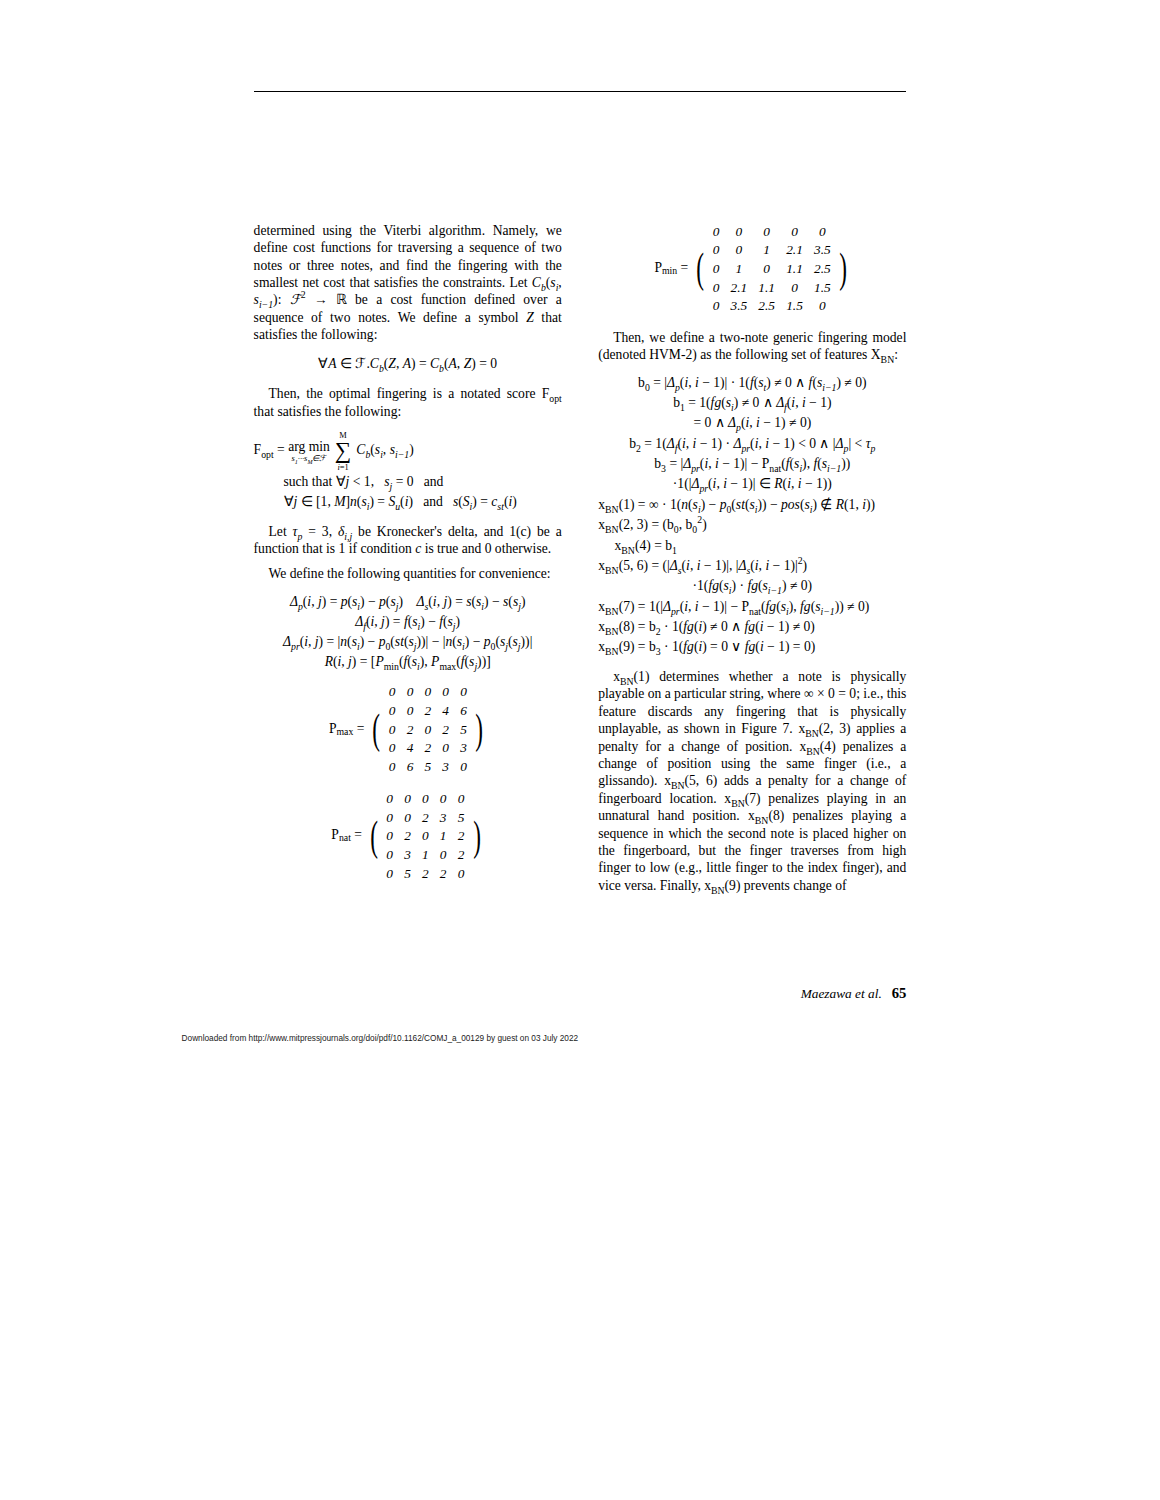determined using the Viterbi algorithm. Namely, we define cost functions for traversing a sequence of two notes or three notes, and find the fingering with the smallest net cost that satisfies the constraints. Let Cb(si, si−1): ℱ2 → ℝ be a cost function defined over a sequence of two notes. We define a symbol Z that satisfies the following:
∀A ∈ ℱ.Cb(Z, A) = Cb(A, Z) = 0
Then, the optimal fingering is a notated score Fopt that satisfies the following:
Fopt = arg min s1···sM∈ℱ M∑i=1 Cb(si, si−1) such that ∀j < 1, sj = 0 and ∀j ∈ [1, M]n(si) = Su(i) and s(Si) = cst(i)
Let τp = 3, δi,j be Kronecker's delta, and 1(c) be a function that is 1 if condition c is true and 0 otherwise.
We define the following quantities for convenience:
Δp(i, j) = p(si) − p(sj) Δs(i, j) = s(si) − s(sj) Δf(i, j) = f(si) − f(sj) Δpr(i, j) = |n(si) − p0(st(sj))| − |n(si) − p0(sj(sj))| R(i, j) = [Pmin(f(si), Pmax(f(sj))]
Pmax = (
| 0 | 0 | 0 | 0 | 0 |
| 0 | 0 | 2 | 4 | 6 |
| 0 | 2 | 0 | 2 | 5 |
| 0 | 4 | 2 | 0 | 3 |
| 0 | 6 | 5 | 3 | 0 |
)
Pnat = (
| 0 | 0 | 0 | 0 | 0 |
| 0 | 0 | 2 | 3 | 5 |
| 0 | 2 | 0 | 1 | 2 |
| 0 | 3 | 1 | 0 | 2 |
| 0 | 5 | 2 | 2 | 0 |
)
Pmin = (
| 0 | 0 | 0 | 0 | 0 |
| 0 | 0 | 1 | 2.1 | 3.5 |
| 0 | 1 | 0 | 1.1 | 2.5 |
| 0 | 2.1 | 1.1 | 0 | 1.5 |
| 0 | 3.5 | 2.5 | 1.5 | 0 |
)
Then, we define a two-note generic fingering model (denoted HVM-2) as the following set of features XBN:
b0 = |Δp(i, i − 1)| · 1(f(st) ≠ 0 ∧ f(si−1) ≠ 0) b1 = 1(fg(si) ≠ 0 ∧ Δf(i, i − 1) = 0 ∧ Δp(i, i − 1) ≠ 0) b2 = 1(Δf(i, i − 1) · Δpr(i, i − 1) < 0 ∧ |Δp| < τp b3 = |Δpr(i, i − 1)| − Pnat(f(si), f(si−1)) ·1(|Δpr(i, i − 1)| ∈ R(i, i − 1)) xBN(1) = ∞ · 1(n(si) − p0(st(si)) − pos(si) ∉ R(1, i)) xBN(2, 3) = (b0, b02) xBN(4) = b1 xBN(5, 6) = (|Δs(i, i − 1)|, |Δs(i, i − 1)|2) ·1(fg(si) · fg(si−1) ≠ 0) xBN(7) = 1(|Δpr(i, i − 1)| − Pnat(fg(si), fg(si−1)) ≠ 0) xBN(8) = b2 · 1(fg(i) ≠ 0 ∧ fg(i − 1) ≠ 0) xBN(9) = b3 · 1(fg(i) = 0 ∨ fg(i − 1) = 0)
xBN(1) determines whether a note is physically playable on a particular string, where ∞ × 0 = 0; i.e., this feature discards any fingering that is physically unplayable, as shown in Figure 7. xBN(2, 3) applies a penalty for a change of position. xBN(4) penalizes a change of position using the same finger (i.e., a glissando). xBN(5, 6) adds a penalty for a change of fingerboard location. xBN(7) penalizes playing in an unnatural hand position. xBN(8) penalizes playing a sequence in which the second note is placed higher on the fingerboard, but the finger traverses from high finger to low (e.g., little finger to the index finger), and vice versa. Finally, xBN(9) prevents change of
Maezawa et al. 65
Downloaded from http://www.mitpressjournals.org/doi/pdf/10.1162/COMJ_a_00129 by guest on 03 July 2022